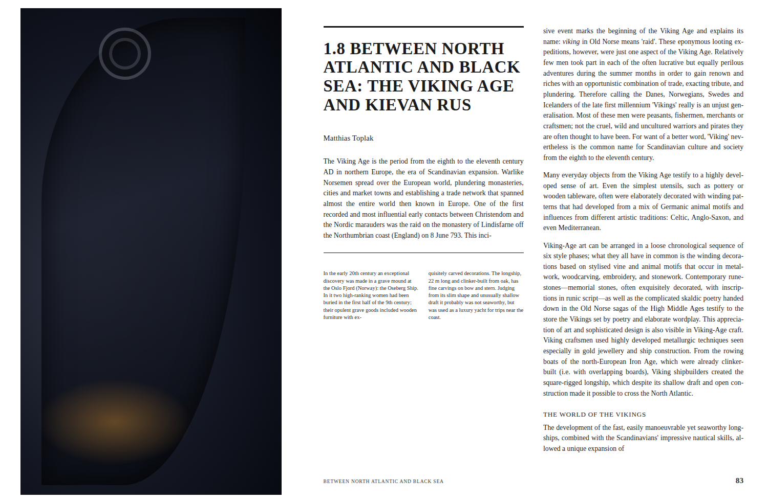1.8 Between North Atlantic and Black Sea: The Viking Age and Kievan Rus
Matthias Toplak
The Viking Age is the period from the eighth to the eleventh century AD in northern Europe, the era of Scandinavian expansion. Warlike Norsemen spread over the European world, plundering monasteries, cities and market towns and establishing a trade network that spanned almost the entire world then known in Europe. One of the first recorded and most influential early contacts between Christendom and the Nordic marauders was the raid on the monastery of Lindisfarne off the Northumbrian coast (England) on 8 June 793. This inci-
In the early 20th century an exceptional discovery was made in a grave mound at the Oslo Fjord (Norway): the Oseberg Ship. In it two high-ranking women had been buried in the first half of the 9th century; their opulent grave goods included wooden furniture with ex-
quisitely carved decorations. The longship, 22 m long and clinker-built from oak, has fine carvings on bow and stern. Judging from its slim shape and unusually shallow draft it probably was not seaworthy, but was used as a luxury yacht for trips near the coast.
sive event marks the beginning of the Viking Age and explains its name: viking in Old Norse means 'raid'. These eponymous looting expeditions, however, were just one aspect of the Viking Age. Relatively few men took part in each of the often lucrative but equally perilous adventures during the summer months in order to gain renown and riches with an opportunistic combination of trade, exacting tribute, and plundering. Therefore calling the Danes, Norwegians, Swedes and Icelanders of the late first millennium 'Vikings' really is an unjust generalisation. Most of these men were peasants, fishermen, merchants or craftsmen; not the cruel, wild and uncultured warriors and pirates they are often thought to have been. For want of a better word, 'Viking' nevertheless is the common name for Scandinavian culture and society from the eighth to the eleventh century.
Many everyday objects from the Viking Age testify to a highly developed sense of art. Even the simplest utensils, such as pottery or wooden tableware, often were elaborately decorated with winding patterns that had developed from a mix of Germanic animal motifs and influences from different artistic traditions: Celtic, Anglo-Saxon, and even Mediterranean.
Viking-Age art can be arranged in a loose chronological sequence of six style phases; what they all have in common is the winding decorations based on stylised vine and animal motifs that occur in metalwork, woodcarving, embroidery, and stonework. Contemporary runestones—memorial stones, often exquisitely decorated, with inscriptions in runic script—as well as the complicated skaldic poetry handed down in the Old Norse sagas of the High Middle Ages testify to the store the Vikings set by poetry and elaborate wordplay. This appreciation of art and sophisticated design is also visible in Viking-Age craft. Viking craftsmen used highly developed metallurgic techniques seen especially in gold jewellery and ship construction. From the rowing boats of the north-European Iron Age, which were already clinker-built (i.e. with overlapping boards), Viking shipbuilders created the square-rigged longship, which despite its shallow draft and open construction made it possible to cross the North Atlantic.
The World of the Vikings
The development of the fast, easily manoeuvrable yet seaworthy longships, combined with the Scandinavians' impressive nautical skills, allowed a unique expansion of
Between North Atlantic and Black Sea 83